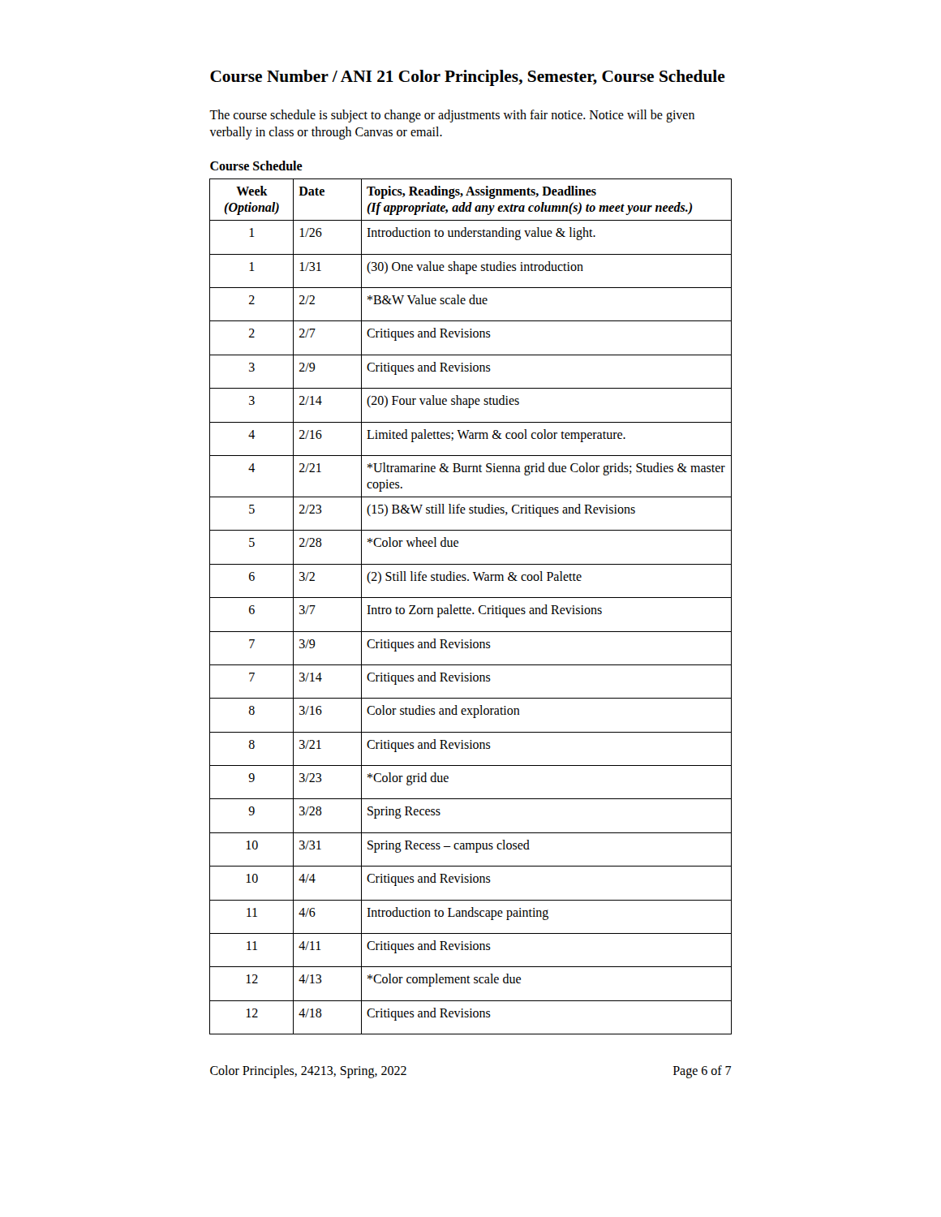Course Number / ANI 21 Color Principles, Semester, Course Schedule
The course schedule is subject to change or adjustments with fair notice. Notice will be given verbally in class or through Canvas or email.
Course Schedule
| Week (Optional) | Date | Topics, Readings, Assignments, Deadlines (If appropriate, add any extra column(s) to meet your needs.) |
| --- | --- | --- |
| 1 | 1/26 | Introduction to understanding value & light. |
| 1 | 1/31 | (30) One value shape studies introduction |
| 2 | 2/2 | *B&W Value scale due |
| 2 | 2/7 | Critiques and Revisions |
| 3 | 2/9 | Critiques and Revisions |
| 3 | 2/14 | (20) Four value shape studies |
| 4 | 2/16 | Limited palettes; Warm & cool color temperature. |
| 4 | 2/21 | *Ultramarine & Burnt Sienna grid due Color grids; Studies & master copies. |
| 5 | 2/23 | (15) B&W still life studies, Critiques and Revisions |
| 5 | 2/28 | *Color wheel due |
| 6 | 3/2 | (2) Still life studies. Warm & cool Palette |
| 6 | 3/7 | Intro to Zorn palette. Critiques and Revisions |
| 7 | 3/9 | Critiques and Revisions |
| 7 | 3/14 | Critiques and Revisions |
| 8 | 3/16 | Color studies and exploration |
| 8 | 3/21 | Critiques and Revisions |
| 9 | 3/23 | *Color grid due |
| 9 | 3/28 | Spring Recess |
| 10 | 3/31 | Spring Recess – campus closed |
| 10 | 4/4 | Critiques and Revisions |
| 11 | 4/6 | Introduction to Landscape painting |
| 11 | 4/11 | Critiques and Revisions |
| 12 | 4/13 | *Color complement scale due |
| 12 | 4/18 | Critiques and Revisions |
Color Principles, 24213, Spring, 2022 Page 6 of 7